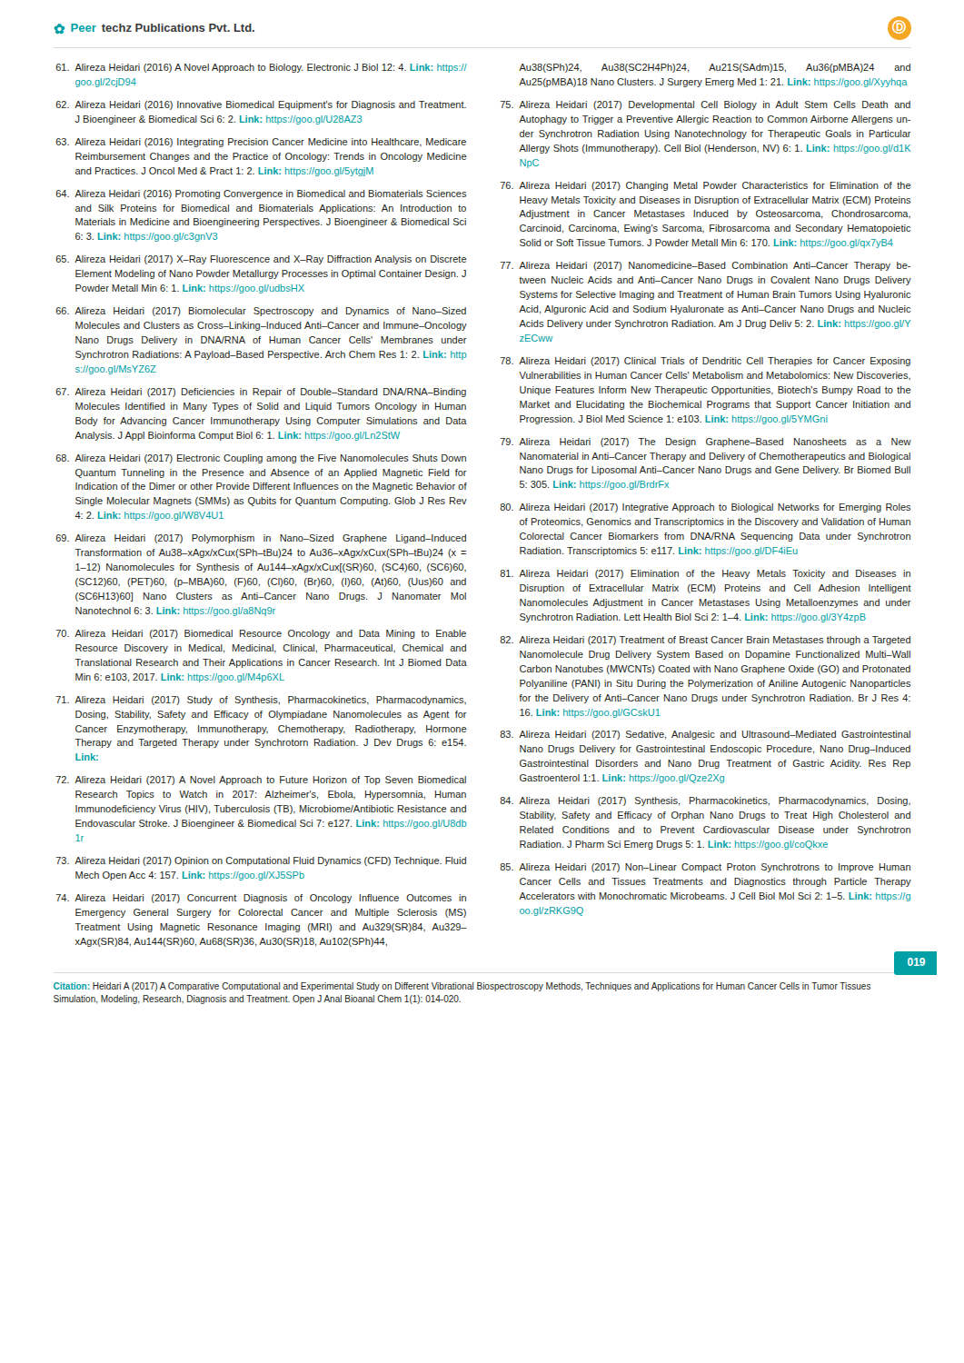✿Peertechz Publications Pvt. Ltd.
Ⓓ
61. Alireza Heidari (2016) A Novel Approach to Biology. Electronic J Biol 12: 4. Link: https://goo.gl/2cjD94
62. Alireza Heidari (2016) Innovative Biomedical Equipment's for Diagnosis and Treatment. J Bioengineer & Biomedical Sci 6: 2. Link: https://goo.gl/U28AZ3
63. Alireza Heidari (2016) Integrating Precision Cancer Medicine into Healthcare, Medicare Reimbursement Changes and the Practice of Oncology: Trends in Oncology Medicine and Practices. J Oncol Med & Pract 1: 2. Link: https://goo.gl/5ytgjM
64. Alireza Heidari (2016) Promoting Convergence in Biomedical and Biomaterials Sciences and Silk Proteins for Biomedical and Biomaterials Applications: An Introduction to Materials in Medicine and Bioengineering Perspectives. J Bioengineer & Biomedical Sci 6: 3. Link: https://goo.gl/c3gnV3
65. Alireza Heidari (2017) X–Ray Fluorescence and X–Ray Diffraction Analysis on Discrete Element Modeling of Nano Powder Metallurgy Processes in Optimal Container Design. J Powder Metall Min 6: 1. Link: https://goo.gl/udbsHX
66. Alireza Heidari (2017) Biomolecular Spectroscopy and Dynamics of Nano–Sized Molecules and Clusters as Cross–Linking–Induced Anti–Cancer and Immune–Oncology Nano Drugs Delivery in DNA/RNA of Human Cancer Cells' Membranes under Synchrotron Radiations: A Payload–Based Perspective. Arch Chem Res 1: 2. Link: https://goo.gl/MsYZ6Z
67. Alireza Heidari (2017) Deficiencies in Repair of Double–Standard DNA/RNA–Binding Molecules Identified in Many Types of Solid and Liquid Tumors Oncology in Human Body for Advancing Cancer Immunotherapy Using Computer Simulations and Data Analysis. J Appl Bioinforma Comput Biol 6: 1. Link: https://goo.gl/Ln2StW
68. Alireza Heidari (2017) Electronic Coupling among the Five Nanomolecules Shuts Down Quantum Tunneling in the Presence and Absence of an Applied Magnetic Field for Indication of the Dimer or other Provide Different Influences on the Magnetic Behavior of Single Molecular Magnets (SMMs) as Qubits for Quantum Computing. Glob J Res Rev 4: 2. Link: https://goo.gl/W8V4U1
69. Alireza Heidari (2017) Polymorphism in Nano–Sized Graphene Ligand–Induced Transformation of Au38–xAgx/xCux(SPh–tBu)24 to Au36–xAgx/xCux(SPh–tBu)24 (x = 1–12) Nanomolecules for Synthesis of Au144–xAgx/xCux[(SR)60, (SC4)60, (SC6)60, (SC12)60, (PET)60, (p–MBA)60, (F)60, (Cl)60, (Br)60, (I)60, (At)60, (Uus)60 and (SC6H13)60] Nano Clusters as Anti–Cancer Nano Drugs. J Nanomater Mol Nanotechnol 6: 3. Link: https://goo.gl/a8Nq9r
70. Alireza Heidari (2017) Biomedical Resource Oncology and Data Mining to Enable Resource Discovery in Medical, Medicinal, Clinical, Pharmaceutical, Chemical and Translational Research and Their Applications in Cancer Research. Int J Biomed Data Min 6: e103, 2017. Link: https://goo.gl/M4p6XL
71. Alireza Heidari (2017) Study of Synthesis, Pharmacokinetics, Pharmacodynamics, Dosing, Stability, Safety and Efficacy of Olympiadane Nanomolecules as Agent for Cancer Enzymotherapy, Immunotherapy, Chemotherapy, Radiotherapy, Hormone Therapy and Targeted Therapy under Synchrotorn Radiation. J Dev Drugs 6: e154. Link:
72. Alireza Heidari (2017) A Novel Approach to Future Horizon of Top Seven Biomedical Research Topics to Watch in 2017: Alzheimer's, Ebola, Hypersomnia, Human Immunodeficiency Virus (HIV), Tuberculosis (TB), Microbiome/Antibiotic Resistance and Endovascular Stroke. J Bioengineer & Biomedical Sci 7: e127. Link: https://goo.gl/U8db1r
73. Alireza Heidari (2017) Opinion on Computational Fluid Dynamics (CFD) Technique. Fluid Mech Open Acc 4: 157. Link: https://goo.gl/XJ5SPb
74. Alireza Heidari (2017) Concurrent Diagnosis of Oncology Influence Outcomes in Emergency General Surgery for Colorectal Cancer and Multiple Sclerosis (MS) Treatment Using Magnetic Resonance Imaging (MRI) and Au329(SR)84, Au329–xAgx(SR)84, Au144(SR)60, Au68(SR)36, Au30(SR)18, Au102(SPh)44,
Au38(SPh)24, Au38(SC2H4Ph)24, Au21S(SAdm)15, Au36(pMBA)24 and Au25(pMBA)18 Nano Clusters. J Surgery Emerg Med 1: 21. Link: https://goo.gl/Xyyhqa
75. Alireza Heidari (2017) Developmental Cell Biology in Adult Stem Cells Death and Autophagy to Trigger a Preventive Allergic Reaction to Common Airborne Allergens under Synchrotron Radiation Using Nanotechnology for Therapeutic Goals in Particular Allergy Shots (Immunotherapy). Cell Biol (Henderson, NV) 6: 1. Link: https://goo.gl/d1KNpC
76. Alireza Heidari (2017) Changing Metal Powder Characteristics for Elimination of the Heavy Metals Toxicity and Diseases in Disruption of Extracellular Matrix (ECM) Proteins Adjustment in Cancer Metastases Induced by Osteosarcoma, Chondrosarcoma, Carcinoid, Carcinoma, Ewing's Sarcoma, Fibrosarcoma and Secondary Hematopoietic Solid or Soft Tissue Tumors. J Powder Metall Min 6: 170. Link: https://goo.gl/qx7yB4
77. Alireza Heidari (2017) Nanomedicine–Based Combination Anti–Cancer Therapy between Nucleic Acids and Anti–Cancer Nano Drugs in Covalent Nano Drugs Delivery Systems for Selective Imaging and Treatment of Human Brain Tumors Using Hyaluronic Acid, Alguronic Acid and Sodium Hyaluronate as Anti–Cancer Nano Drugs and Nucleic Acids Delivery under Synchrotron Radiation. Am J Drug Deliv 5: 2. Link: https://goo.gl/YzECww
78. Alireza Heidari (2017) Clinical Trials of Dendritic Cell Therapies for Cancer Exposing Vulnerabilities in Human Cancer Cells' Metabolism and Metabolomics: New Discoveries, Unique Features Inform New Therapeutic Opportunities, Biotech's Bumpy Road to the Market and Elucidating the Biochemical Programs that Support Cancer Initiation and Progression. J Biol Med Science 1: e103. Link: https://goo.gl/5YMGni
79. Alireza Heidari (2017) The Design Graphene–Based Nanosheets as a New Nanomaterial in Anti–Cancer Therapy and Delivery of Chemotherapeutics and Biological Nano Drugs for Liposomal Anti–Cancer Nano Drugs and Gene Delivery. Br Biomed Bull 5: 305. Link: https://goo.gl/BrdrFx
80. Alireza Heidari (2017) Integrative Approach to Biological Networks for Emerging Roles of Proteomics, Genomics and Transcriptomics in the Discovery and Validation of Human Colorectal Cancer Biomarkers from DNA/RNA Sequencing Data under Synchrotron Radiation. Transcriptomics 5: e117. Link: https://goo.gl/DF4iEu
81. Alireza Heidari (2017) Elimination of the Heavy Metals Toxicity and Diseases in Disruption of Extracellular Matrix (ECM) Proteins and Cell Adhesion Intelligent Nanomolecules Adjustment in Cancer Metastases Using Metalloenzymes and under Synchrotron Radiation. Lett Health Biol Sci 2: 1–4. Link: https://goo.gl/3Y4zpB
82. Alireza Heidari (2017) Treatment of Breast Cancer Brain Metastases through a Targeted Nanomolecule Drug Delivery System Based on Dopamine Functionalized Multi–Wall Carbon Nanotubes (MWCNTs) Coated with Nano Graphene Oxide (GO) and Protonated Polyaniline (PANI) in Situ During the Polymerization of Aniline Autogenic Nanoparticles for the Delivery of Anti–Cancer Nano Drugs under Synchrotron Radiation. Br J Res 4: 16. Link: https://goo.gl/GCskU1
83. Alireza Heidari (2017) Sedative, Analgesic and Ultrasound–Mediated Gastrointestinal Nano Drugs Delivery for Gastrointestinal Endoscopic Procedure, Nano Drug–Induced Gastrointestinal Disorders and Nano Drug Treatment of Gastric Acidity. Res Rep Gastroenterol 1:1. Link: https://goo.gl/Qze2Xg
84. Alireza Heidari (2017) Synthesis, Pharmacokinetics, Pharmacodynamics, Dosing, Stability, Safety and Efficacy of Orphan Nano Drugs to Treat High Cholesterol and Related Conditions and to Prevent Cardiovascular Disease under Synchrotron Radiation. J Pharm Sci Emerg Drugs 5: 1. Link: https://goo.gl/coQkxe
85. Alireza Heidari (2017) Non–Linear Compact Proton Synchrotrons to Improve Human Cancer Cells and Tissues Treatments and Diagnostics through Particle Therapy Accelerators with Monochromatic Microbeams. J Cell Biol Mol Sci 2: 1–5. Link: https://goo.gl/zRKG9Q
019
Citation: Heidari A (2017) A Comparative Computational and Experimental Study on Different Vibrational Biospectroscopy Methods, Techniques and Applications for Human Cancer Cells in Tumor Tissues Simulation, Modeling, Research, Diagnosis and Treatment. Open J Anal Bioanal Chem 1(1): 014-020.